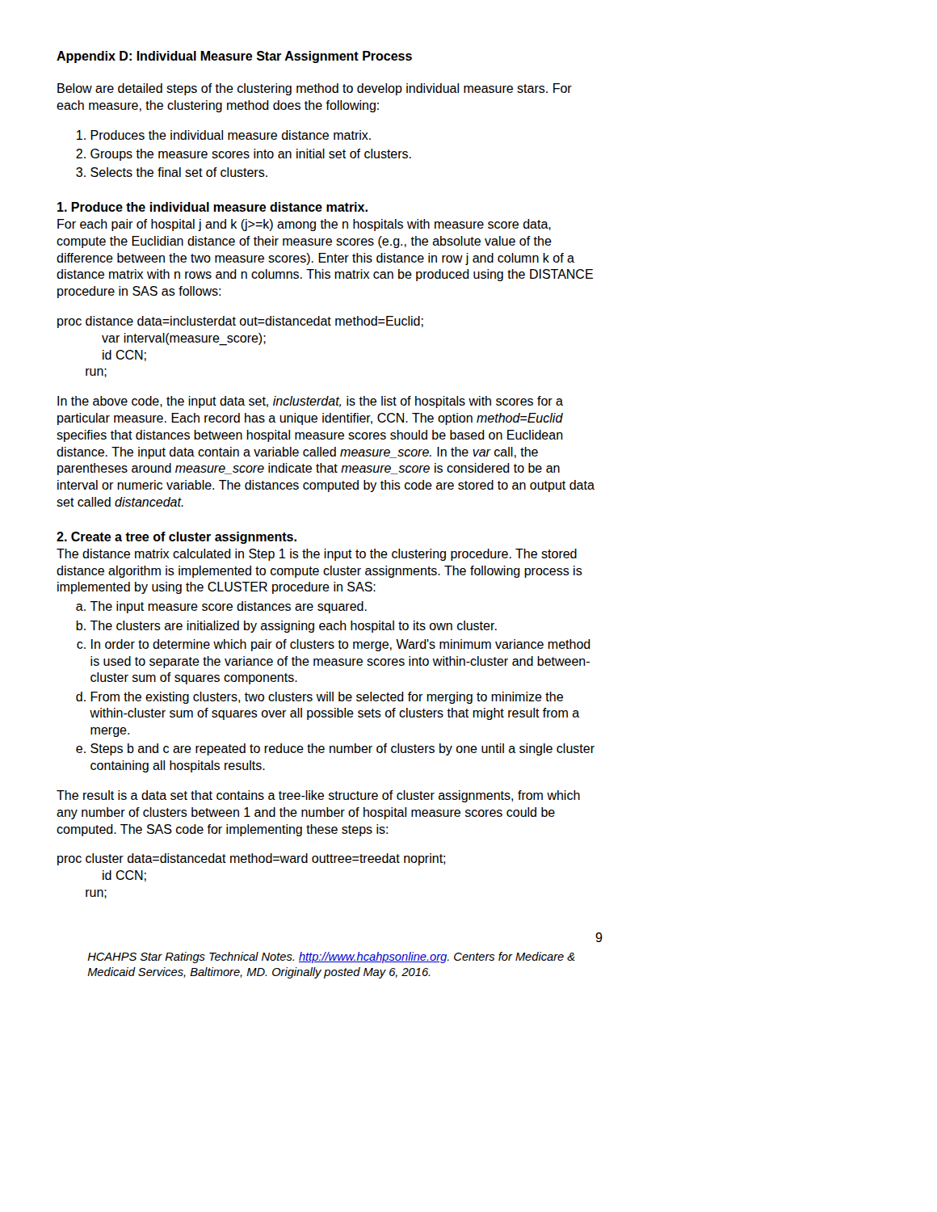Appendix D: Individual Measure Star Assignment Process
Below are detailed steps of the clustering method to develop individual measure stars. For each measure, the clustering method does the following:
Produces the individual measure distance matrix.
Groups the measure scores into an initial set of clusters.
Selects the final set of clusters.
1. Produce the individual measure distance matrix.
For each pair of hospital j and k (j>=k) among the n hospitals with measure score data, compute the Euclidian distance of their measure scores (e.g., the absolute value of the difference between the two measure scores). Enter this distance in row j and column k of a distance matrix with n rows and n columns. This matrix can be produced using the DISTANCE procedure in SAS as follows:
proc distance data=inclusterdat out=distancedat method=Euclid;
var interval(measure_score);
id CCN;
run;
In the above code, the input data set, inclusterdat, is the list of hospitals with scores for a particular measure. Each record has a unique identifier, CCN. The option method=Euclid specifies that distances between hospital measure scores should be based on Euclidean distance. The input data contain a variable called measure_score. In the var call, the parentheses around measure_score indicate that measure_score is considered to be an interval or numeric variable. The distances computed by this code are stored to an output data set called distancedat.
2. Create a tree of cluster assignments.
The distance matrix calculated in Step 1 is the input to the clustering procedure. The stored distance algorithm is implemented to compute cluster assignments. The following process is implemented by using the CLUSTER procedure in SAS:
The input measure score distances are squared.
The clusters are initialized by assigning each hospital to its own cluster.
In order to determine which pair of clusters to merge, Ward's minimum variance method is used to separate the variance of the measure scores into within-cluster and between-cluster sum of squares components.
From the existing clusters, two clusters will be selected for merging to minimize the within-cluster sum of squares over all possible sets of clusters that might result from a merge.
Steps b and c are repeated to reduce the number of clusters by one until a single cluster containing all hospitals results.
The result is a data set that contains a tree-like structure of cluster assignments, from which any number of clusters between 1 and the number of hospital measure scores could be computed. The SAS code for implementing these steps is:
proc cluster data=distancedat method=ward outtree=treedat noprint;
id CCN;
run;
9
HCAHPS Star Ratings Technical Notes. http://www.hcahpsonline.org. Centers for Medicare & Medicaid Services, Baltimore, MD. Originally posted May 6, 2016.